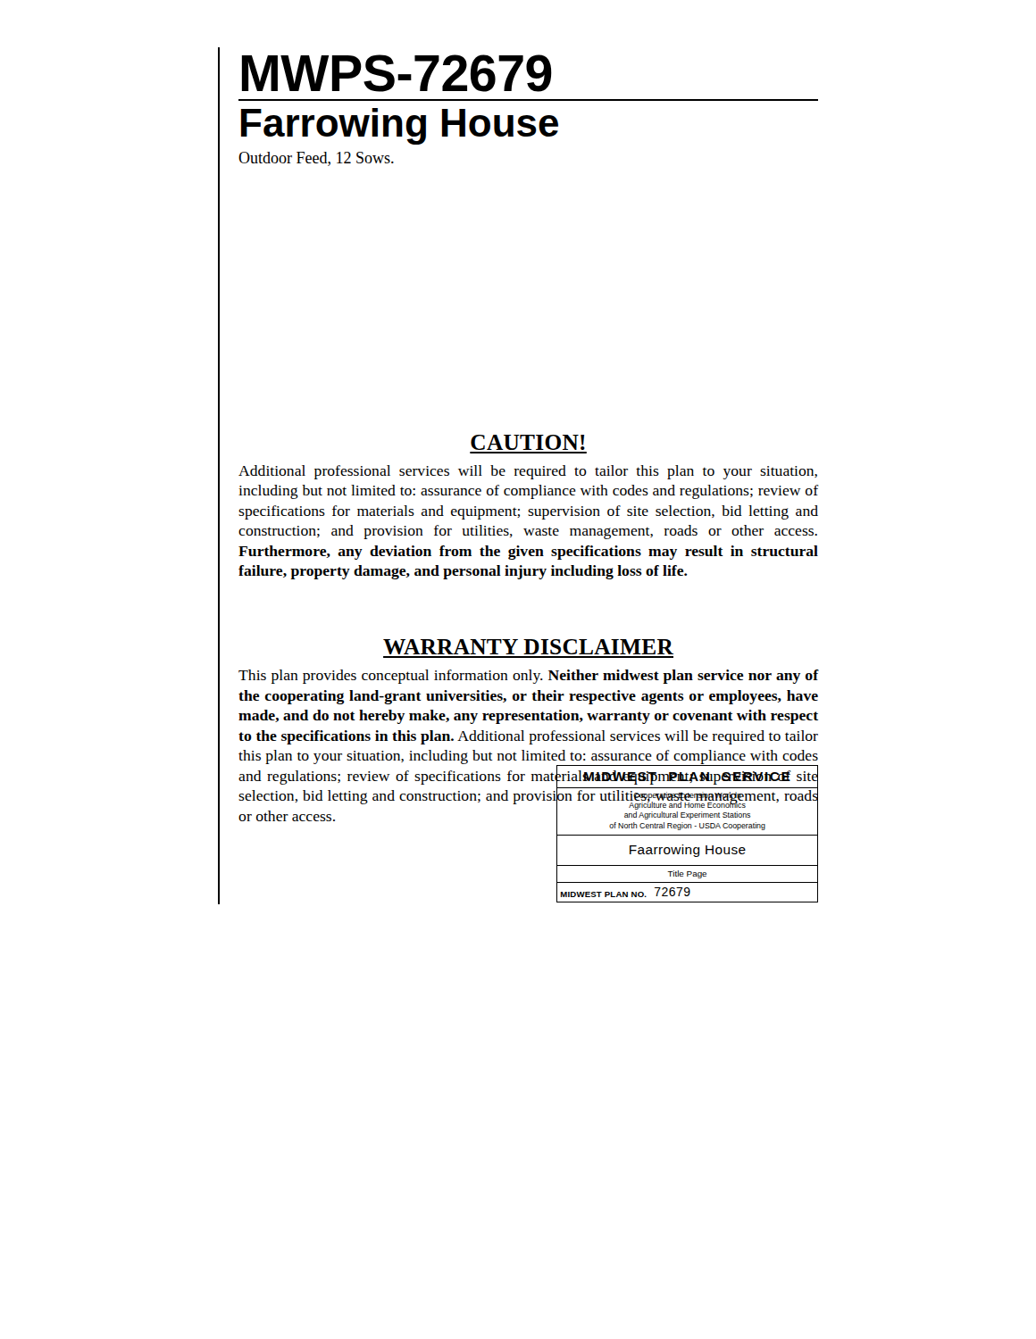MWPS-72679
Farrowing House
Outdoor Feed, 12 Sows.
CAUTION!
Additional professional services will be required to tailor this plan to your situation, including but not limited to: assurance of compliance with codes and regulations; review of specifications for materials and equipment; supervision of site selection, bid letting and construction; and provision for utilities, waste management, roads or other access. Furthermore, any deviation from the given specifications may result in structural failure, property damage, and personal injury including loss of life.
WARRANTY DISCLAIMER
This plan provides conceptual information only. Neither midwest plan service nor any of the cooperating land-grant universities, or their respective agents or employees, have made, and do not hereby make, any representation, warranty or covenant with respect to the specifications in this plan. Additional professional services will be required to tailor this plan to your situation, including but not limited to: assurance of compliance with codes and regulations; review of specifications for materials and equipment; supervision of site selection, bid letting and construction; and provision for utilities, waste management, roads or other access.
MIDWEST PLAN SERVICE
Cooperative Extension Work in
Agriculture and Home Economics
and Agricultural Experiment Stations
of North Central Region - USDA Cooperating
Faarrowing House
Title Page
MIDWEST PLAN NO. 72679